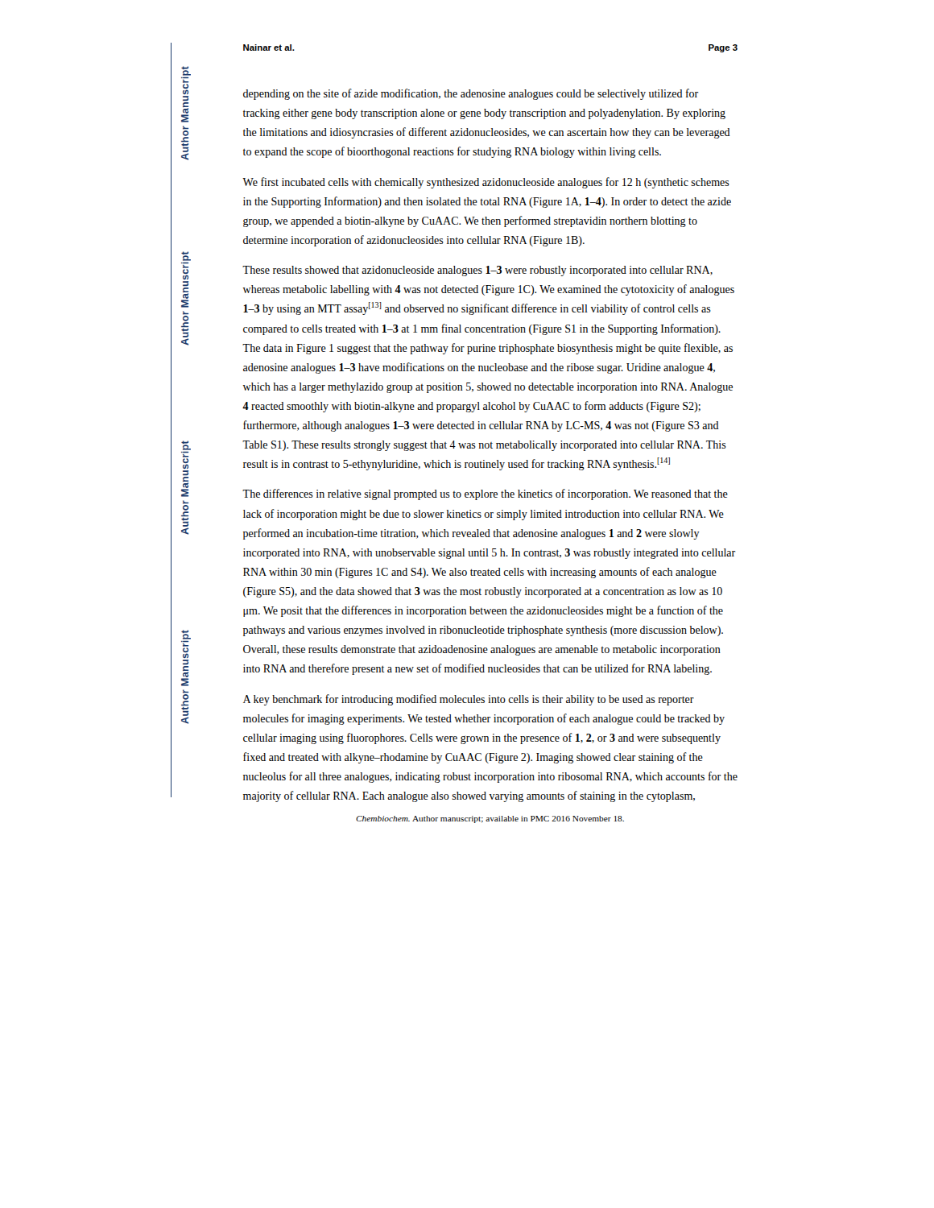Author Manuscript Author Manuscript Author Manuscript Author Manuscript
Nainar et al.
Page 3
depending on the site of azide modification, the adenosine analogues could be selectively utilized for tracking either gene body transcription alone or gene body transcription and polyadenylation. By exploring the limitations and idiosyncrasies of different azidonucleosides, we can ascertain how they can be leveraged to expand the scope of bioorthogonal reactions for studying RNA biology within living cells.
We first incubated cells with chemically synthesized azidonucleoside analogues for 12 h (synthetic schemes in the Supporting Information) and then isolated the total RNA (Figure 1A, 1–4). In order to detect the azide group, we appended a biotin-alkyne by CuAAC. We then performed streptavidin northern blotting to determine incorporation of azidonucleosides into cellular RNA (Figure 1B).
These results showed that azidonucleoside analogues 1–3 were robustly incorporated into cellular RNA, whereas metabolic labelling with 4 was not detected (Figure 1C). We examined the cytotoxicity of analogues 1–3 by using an MTT assay[13] and observed no significant difference in cell viability of control cells as compared to cells treated with 1–3 at 1 mm final concentration (Figure S1 in the Supporting Information). The data in Figure 1 suggest that the pathway for purine triphosphate biosynthesis might be quite flexible, as adenosine analogues 1–3 have modifications on the nucleobase and the ribose sugar. Uridine analogue 4, which has a larger methylazido group at position 5, showed no detectable incorporation into RNA. Analogue 4 reacted smoothly with biotin-alkyne and propargyl alcohol by CuAAC to form adducts (Figure S2); furthermore, although analogues 1–3 were detected in cellular RNA by LC-MS, 4 was not (Figure S3 and Table S1). These results strongly suggest that 4 was not metabolically incorporated into cellular RNA. This result is in contrast to 5-ethynyluridine, which is routinely used for tracking RNA synthesis.[14]
The differences in relative signal prompted us to explore the kinetics of incorporation. We reasoned that the lack of incorporation might be due to slower kinetics or simply limited introduction into cellular RNA. We performed an incubation-time titration, which revealed that adenosine analogues 1 and 2 were slowly incorporated into RNA, with unobservable signal until 5 h. In contrast, 3 was robustly integrated into cellular RNA within 30 min (Figures 1C and S4). We also treated cells with increasing amounts of each analogue (Figure S5), and the data showed that 3 was the most robustly incorporated at a concentration as low as 10 μm. We posit that the differences in incorporation between the azidonucleosides might be a function of the pathways and various enzymes involved in ribonucleotide triphosphate synthesis (more discussion below). Overall, these results demonstrate that azidoadenosine analogues are amenable to metabolic incorporation into RNA and therefore present a new set of modified nucleosides that can be utilized for RNA labeling.
A key benchmark for introducing modified molecules into cells is their ability to be used as reporter molecules for imaging experiments. We tested whether incorporation of each analogue could be tracked by cellular imaging using fluorophores. Cells were grown in the presence of 1, 2, or 3 and were subsequently fixed and treated with alkyne–rhodamine by CuAAC (Figure 2). Imaging showed clear staining of the nucleolus for all three analogues, indicating robust incorporation into ribosomal RNA, which accounts for the majority of cellular RNA. Each analogue also showed varying amounts of staining in the cytoplasm,
Chembiochem. Author manuscript; available in PMC 2016 November 18.